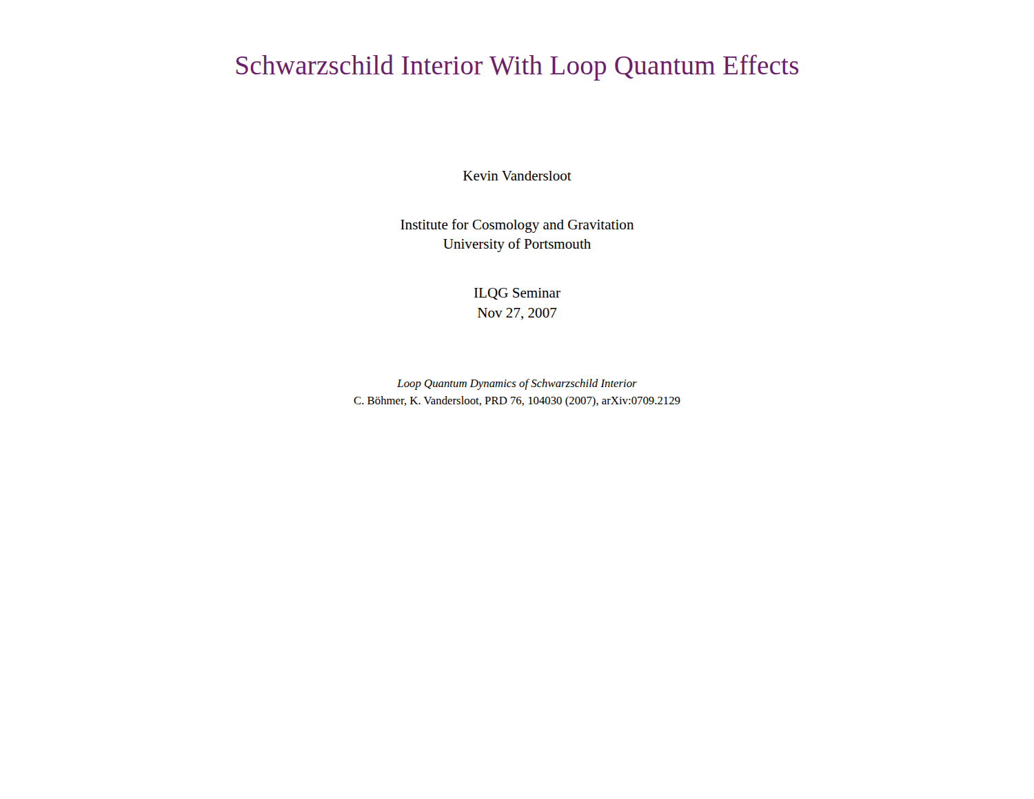Schwarzschild Interior With Loop Quantum Effects
Kevin Vandersloot
Institute for Cosmology and Gravitation
University of Portsmouth
ILQG Seminar
Nov 27, 2007
Loop Quantum Dynamics of Schwarzschild Interior
C. Böhmer, K. Vandersloot, PRD 76, 104030 (2007), arXiv:0709.2129